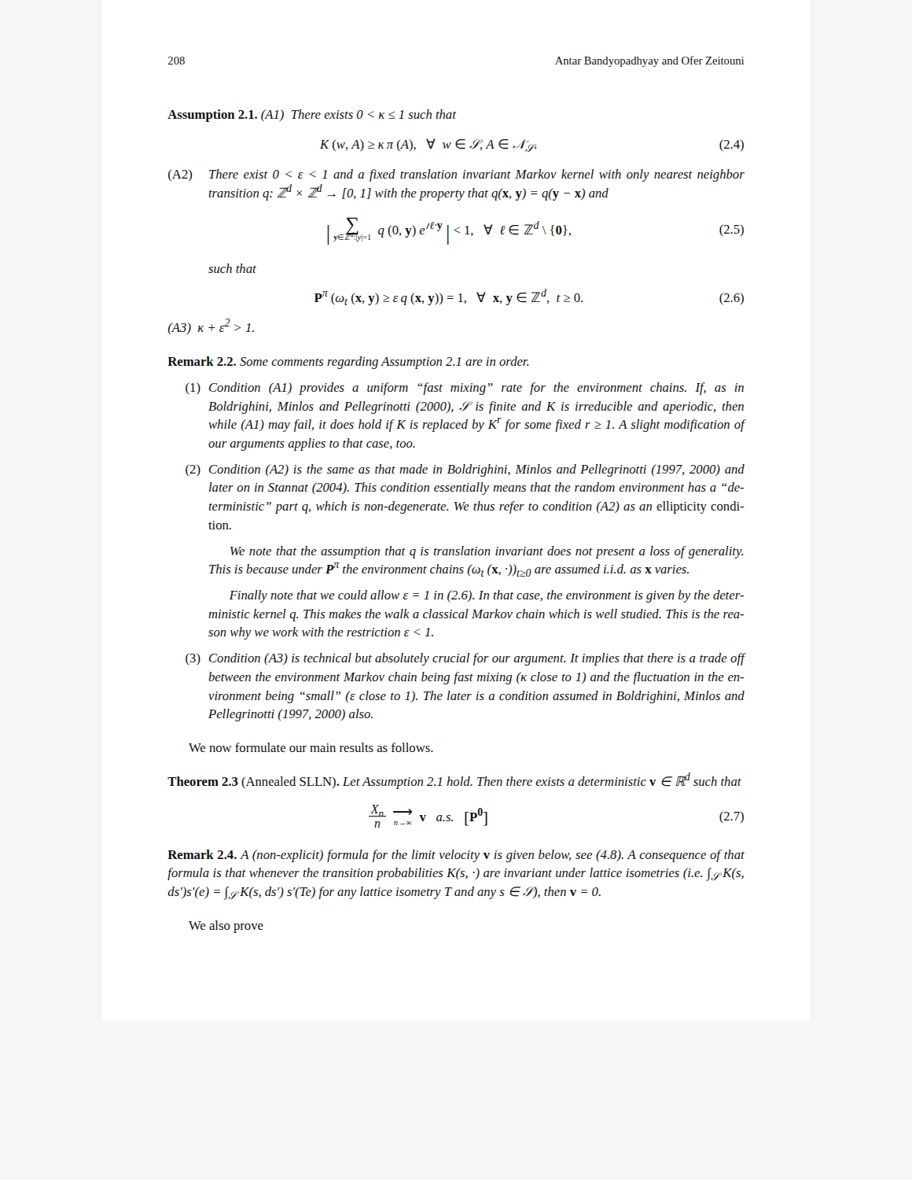208 Antar Bandyopadhyay and Ofer Zeitouni
Assumption 2.1. (A1) There exists 0 < κ ≤ 1 such that
K (w, A) ≥ κ π (A), ∀ w ∈ 𝒮, A ∈ 𝒩𝒮.
(2.4)
(A2) There exist 0 < ε < 1 and a fixed translation invariant Markov kernel with only nearest neighbor transition q: ℤd × ℤd → [0, 1] with the property that q(x, y) = q(y − x) and
| ∑y∈ℤd:|y|=1 q (0, y) e𝚤 ℓ·y | < 1, ∀ ℓ ∈ ℤd \ {0},
(2.5)
such that
Pπ (ωt (x, y) ≥ ε q (x, y)) = 1, ∀ x, y ∈ ℤd, t ≥ 0.
(2.6)
(A3) κ + ε2 > 1.
Remark 2.2. Some comments regarding Assumption 2.1 are in order.
(1) Condition (A1) provides a uniform “fast mixing” rate for the environment chains. If, as in Boldrighini, Minlos and Pellegrinotti (2000), 𝒮 is finite and K is irreducible and aperiodic, then while (A1) may fail, it does hold if K is replaced by Kr for some fixed r ≥ 1. A slight modification of our arguments applies to that case, too.
(2) Condition (A2) is the same as that made in Boldrighini, Minlos and Pellegrinotti (1997, 2000) and later on in Stannat (2004). This condition essentially means that the random environment has a “deterministic” part q, which is non-degenerate. We thus refer to condition (A2) as an ellipticity condition.
We note that the assumption that q is translation invariant does not present a loss of generality. This is because under Pπ the environment chains (ωt (x, ·))t≥0 are assumed i.i.d. as x varies.
Finally note that we could allow ε = 1 in (2.6). In that case, the environment is given by the deterministic kernel q. This makes the walk a classical Markov chain which is well studied. This is the reason why we work with the restriction ε < 1.
(3) Condition (A3) is technical but absolutely crucial for our argument. It implies that there is a trade off between the environment Markov chain being fast mixing (κ close to 1) and the fluctuation in the environment being “small” (ε close to 1). The later is a condition assumed in Boldrighini, Minlos and Pellegrinotti (1997, 2000) also.
We now formulate our main results as follows.
Theorem 2.3 (Annealed SLLN). Let Assumption 2.1 hold. Then there exists a deterministic v ∈ ℝd such that
Xn n ⟶n→∞ v a.s. [P0]
(2.7)
Remark 2.4. A (non-explicit) formula for the limit velocity v is given below, see (4.8). A consequence of that formula is that whenever the transition probabilities K(s, ·) are invariant under lattice isometries (i.e. ∫𝒮 K(s, ds′)s′(e) = ∫𝒮 K(s, ds′) s′(Te) for any lattice isometry T and any s ∈ 𝒮), then v = 0.
We also prove